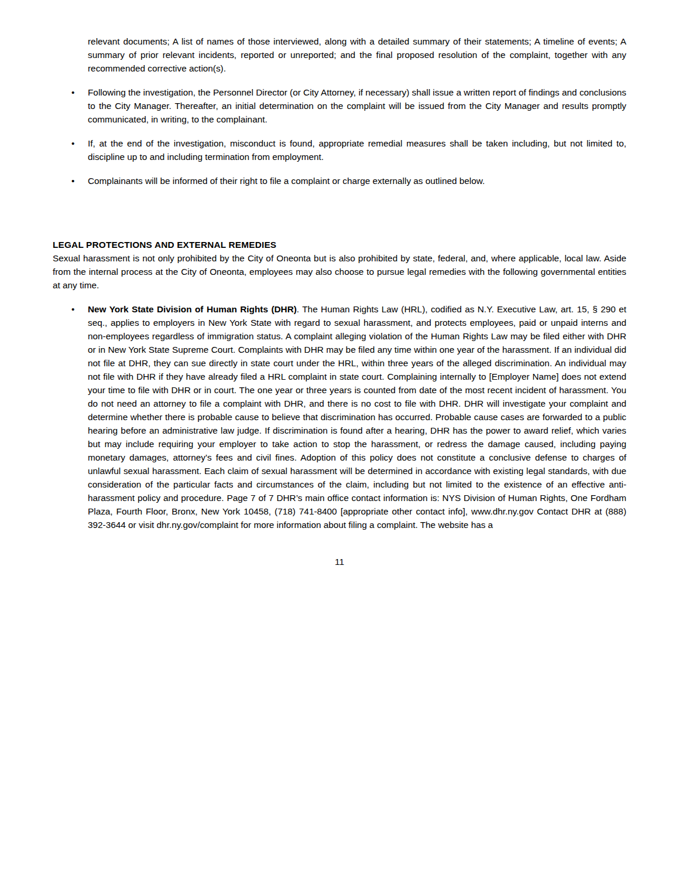relevant documents; A list of names of those interviewed, along with a detailed summary of their statements; A timeline of events; A summary of prior relevant incidents, reported or unreported; and the final proposed resolution of the complaint, together with any recommended corrective action(s).
Following the investigation, the Personnel Director (or City Attorney, if necessary) shall issue a written report of findings and conclusions to the City Manager. Thereafter, an initial determination on the complaint will be issued from the City Manager and results promptly communicated, in writing, to the complainant.
If, at the end of the investigation, misconduct is found, appropriate remedial measures shall be taken including, but not limited to, discipline up to and including termination from employment.
Complainants will be informed of their right to file a complaint or charge externally as outlined below.
LEGAL PROTECTIONS AND EXTERNAL REMEDIES
Sexual harassment is not only prohibited by the City of Oneonta but is also prohibited by state, federal, and, where applicable, local law. Aside from the internal process at the City of Oneonta, employees may also choose to pursue legal remedies with the following governmental entities at any time.
New York State Division of Human Rights (DHR). The Human Rights Law (HRL), codified as N.Y. Executive Law, art. 15, § 290 et seq., applies to employers in New York State with regard to sexual harassment, and protects employees, paid or unpaid interns and non-employees regardless of immigration status. A complaint alleging violation of the Human Rights Law may be filed either with DHR or in New York State Supreme Court. Complaints with DHR may be filed any time within one year of the harassment. If an individual did not file at DHR, they can sue directly in state court under the HRL, within three years of the alleged discrimination. An individual may not file with DHR if they have already filed a HRL complaint in state court. Complaining internally to [Employer Name] does not extend your time to file with DHR or in court. The one year or three years is counted from date of the most recent incident of harassment. You do not need an attorney to file a complaint with DHR, and there is no cost to file with DHR. DHR will investigate your complaint and determine whether there is probable cause to believe that discrimination has occurred. Probable cause cases are forwarded to a public hearing before an administrative law judge. If discrimination is found after a hearing, DHR has the power to award relief, which varies but may include requiring your employer to take action to stop the harassment, or redress the damage caused, including paying monetary damages, attorney’s fees and civil fines. Adoption of this policy does not constitute a conclusive defense to charges of unlawful sexual harassment. Each claim of sexual harassment will be determined in accordance with existing legal standards, with due consideration of the particular facts and circumstances of the claim, including but not limited to the existence of an effective anti-harassment policy and procedure. Page 7 of 7 DHR’s main office contact information is: NYS Division of Human Rights, One Fordham Plaza, Fourth Floor, Bronx, New York 10458, (718) 741-8400 [appropriate other contact info], www.dhr.ny.gov Contact DHR at (888) 392-3644 or visit dhr.ny.gov/complaint for more information about filing a complaint. The website has a
11